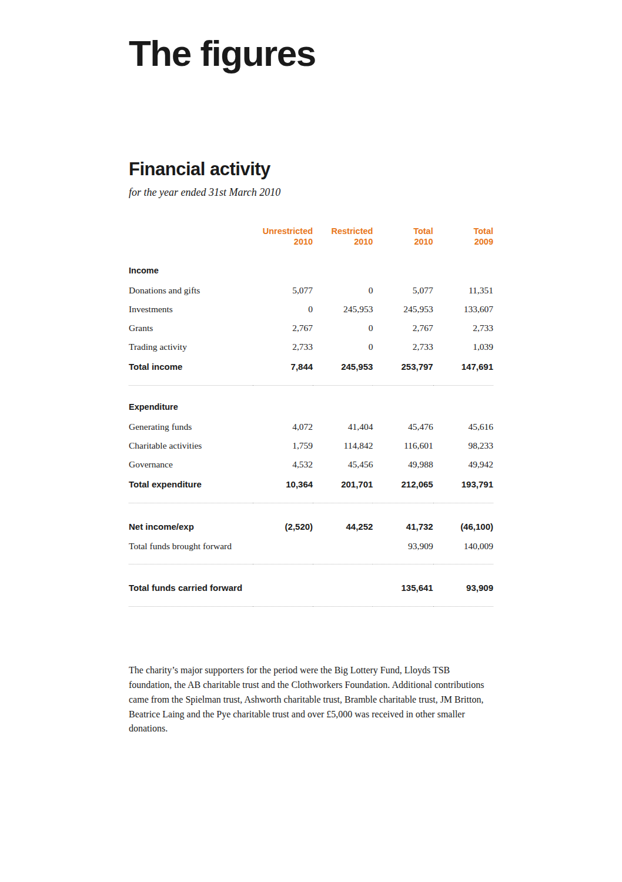The figures
Financial activity
for the year ended 31st March 2010
| | Unrestricted 2010 | Restricted 2010 | Total 2010 | Total 2009 |
| --- | --- | --- | --- | --- |
| Income | | | | |
| Donations and gifts | 5,077 | 0 | 5,077 | 11,351 |
| Investments | 0 | 245,953 | 245,953 | 133,607 |
| Grants | 2,767 | 0 | 2,767 | 2,733 |
| Trading activity | 2,733 | 0 | 2,733 | 1,039 |
| Total income | 7,844 | 245,953 | 253,797 | 147,691 |
| Expenditure | | | | |
| Generating funds | 4,072 | 41,404 | 45,476 | 45,616 |
| Charitable activities | 1,759 | 114,842 | 116,601 | 98,233 |
| Governance | 4,532 | 45,456 | 49,988 | 49,942 |
| Total expenditure | 10,364 | 201,701 | 212,065 | 193,791 |
| Net income/exp | (2,520) | 44,252 | 41,732 | (46,100) |
| Total funds brought forward | | | 93,909 | 140,009 |
| Total funds carried forward | | | 135,641 | 93,909 |
The charity’s major supporters for the period were the Big Lottery Fund, Lloyds TSB foundation, the AB charitable trust and the Clothworkers Foundation. Additional contributions came from the Spielman trust, Ashworth charitable trust, Bramble charitable trust, JM Britton, Beatrice Laing and the Pye charitable trust and over £5,000 was received in other smaller donations.